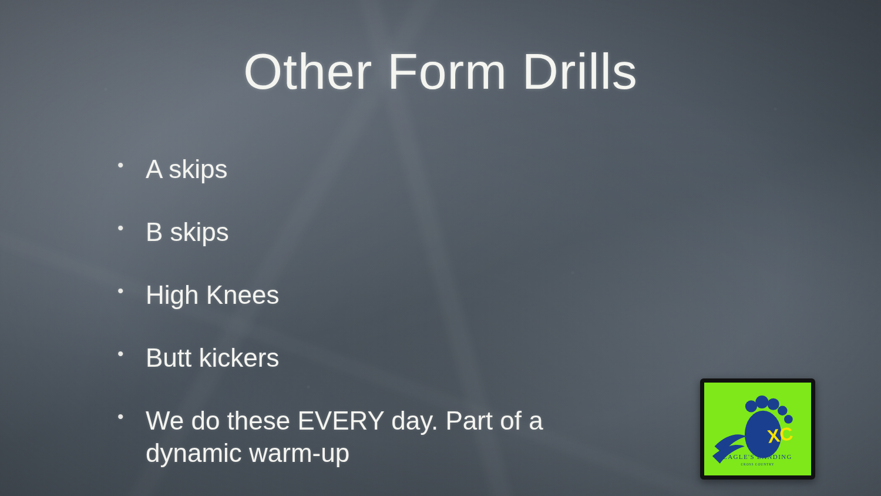Other Form Drills
A skips
B skips
High Knees
Butt kickers
We do these EVERY day. Part of a dynamic warm-up
XC EAGLE'S LANDING CROSS COUNTRY